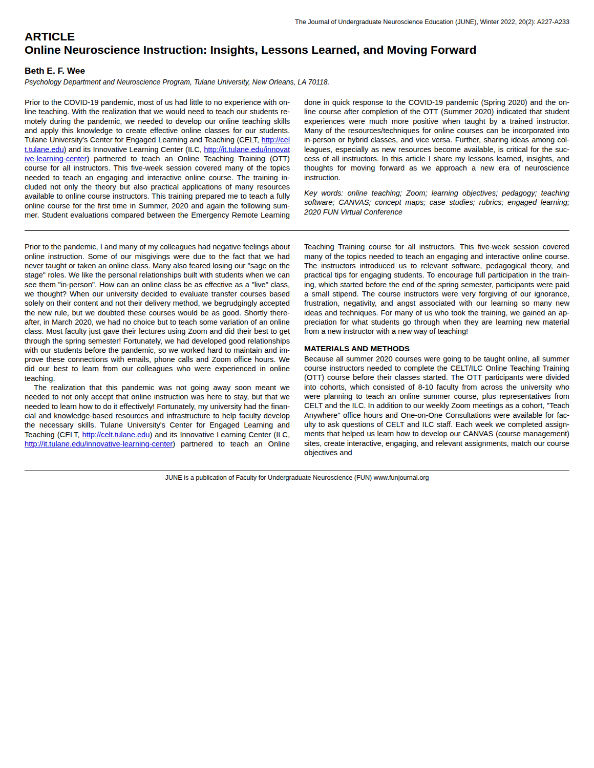The Journal of Undergraduate Neuroscience Education (JUNE), Winter 2022, 20(2): A227-A233
ARTICLE
Online Neuroscience Instruction: Insights, Lessons Learned, and Moving Forward
Beth E. F. Wee
Psychology Department and Neuroscience Program, Tulane University, New Orleans, LA 70118.
Prior to the COVID-19 pandemic, most of us had little to no experience with online teaching. With the realization that we would need to teach our students remotely during the pandemic, we needed to develop our online teaching skills and apply this knowledge to create effective online classes for our students. Tulane University's Center for Engaged Learning and Teaching (CELT, http://celt.tulane.edu) and its Innovative Learning Center (ILC, http://it.tulane.edu/innovative-learning-center) partnered to teach an Online Teaching Training (OTT) course for all instructors. This five-week session covered many of the topics needed to teach an engaging and interactive online course. The training included not only the theory but also practical applications of many resources available to online course instructors. This training prepared me to teach a fully online course for the first time in Summer, 2020 and again the following summer. Student evaluations compared between the Emergency Remote Learning done in quick response to the COVID-19 pandemic (Spring 2020) and the online course after completion of the OTT (Summer 2020) indicated that student experiences were much more positive when taught by a trained instructor. Many of the resources/techniques for online courses can be incorporated into in-person or hybrid classes, and vice versa. Further, sharing ideas among colleagues, especially as new resources become available, is critical for the success of all instructors. In this article I share my lessons learned, insights, and thoughts for moving forward as we approach a new era of neuroscience instruction.
Key words: online teaching; Zoom; learning objectives; pedagogy; teaching software; CANVAS; concept maps; case studies; rubrics; engaged learning; 2020 FUN Virtual Conference
Prior to the pandemic, I and many of my colleagues had negative feelings about online instruction. Some of our misgivings were due to the fact that we had never taught or taken an online class. Many also feared losing our "sage on the stage" roles. We like the personal relationships built with students when we can see them "in-person". How can an online class be as effective as a "live" class, we thought? When our university decided to evaluate transfer courses based solely on their content and not their delivery method, we begrudgingly accepted the new rule, but we doubted these courses would be as good. Shortly thereafter, in March 2020, we had no choice but to teach some variation of an online class. Most faculty just gave their lectures using Zoom and did their best to get through the spring semester! Fortunately, we had developed good relationships with our students before the pandemic, so we worked hard to maintain and improve these connections with emails, phone calls and Zoom office hours. We did our best to learn from our colleagues who were experienced in online teaching.
The realization that this pandemic was not going away soon meant we needed to not only accept that online instruction was here to stay, but that we needed to learn how to do it effectively! Fortunately, my university had the financial and knowledge-based resources and infrastructure to help faculty develop the necessary skills. Tulane University's Center for Engaged Learning and Teaching (CELT, http://celt.tulane.edu) and its Innovative Learning Center (ILC, http://it.tulane.edu/innovative-learning-center) partnered to teach an Online Teaching Training course for all instructors. This five-week session covered many of the topics needed to teach an engaging and interactive online course. The instructors introduced us to relevant software, pedagogical theory, and practical tips for engaging students. To encourage full participation in the training, which started before the end of the spring semester, participants were paid a small stipend. The course instructors were very forgiving of our ignorance, frustration, negativity, and angst associated with our learning so many new ideas and techniques. For many of us who took the training, we gained an appreciation for what students go through when they are learning new material from a new instructor with a new way of teaching!
MATERIALS AND METHODS
Because all summer 2020 courses were going to be taught online, all summer course instructors needed to complete the CELT/ILC Online Teaching Training (OTT) course before their classes started. The OTT participants were divided into cohorts, which consisted of 8-10 faculty from across the university who were planning to teach an online summer course, plus representatives from CELT and the ILC. In addition to our weekly Zoom meetings as a cohort, "Teach Anywhere" office hours and One-on-One Consultations were available for faculty to ask questions of CELT and ILC staff. Each week we completed assignments that helped us learn how to develop our CANVAS (course management) sites, create interactive, engaging, and relevant assignments, match our course objectives and
JUNE is a publication of Faculty for Undergraduate Neuroscience (FUN) www.funjournal.org